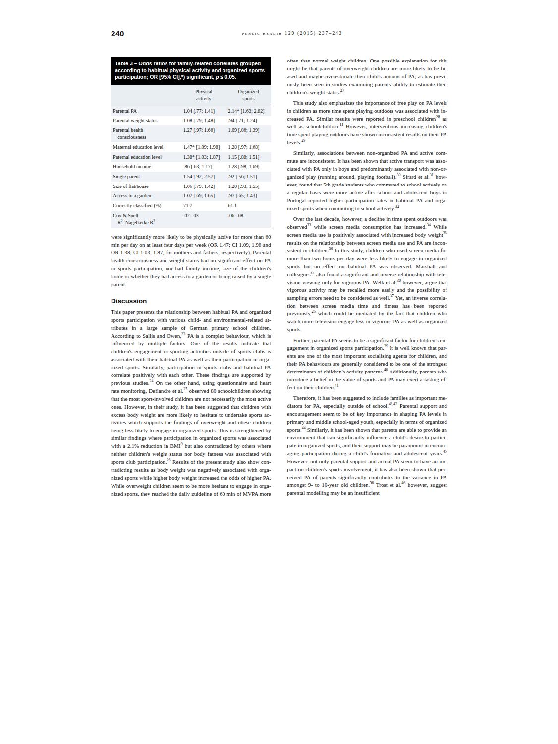240
public health 129 (2015) 237–243
Table 3 – Odds ratios for family-related correlates grouped according to habitual physical activity and organized sports participation; OR [95% CI],*) significant, p ≤ 0.05.
| | Physical activity | Organized sports |
| --- | --- | --- |
| Parental PA | 1.04 [.77; 1.41] | 2.14* [1.63; 2.82] |
| Parental weight status | 1.08 [.79; 1.48] | .94 [.71; 1.24] |
| Parental health consciousness | 1.27 [.97; 1.66] | 1.09 [.86; 1.39] |
| Maternal education level | 1.47* [1.09; 1.98] | 1.28 [.97; 1.68] |
| Paternal education level | 1.38* [1.03; 1.87] | 1.15 [.88; 1.51] |
| Household income | .86 [.63; 1.17] | 1.28 [.98; 1.69] |
| Single parent | 1.54 [.92; 2.57] | .92 [.56; 1.51] |
| Size of flat/house | 1.06 [.79; 1.42] | 1.20 [.93; 1.55] |
| Access to a garden | 1.07 [.69; 1.65] | .97 [.65; 1.43] |
| Correctly classified (%) | 71.7 | 61.1 |
| Cox & Snell R 2 –Nagelkerke R 2 | .02–.03 | .06–.08 |
were significantly more likely to be physically active for more than 60 min per day on at least four days per week (OR 1.47; CI 1.09, 1.98 and OR 1.38; CI 1.03, 1.87, for mothers and fathers, respectively). Parental health consciousness and weight status had no significant effect on PA or sports participation, nor had family income, size of the children's home or whether they had access to a garden or being raised by a single parent.
Discussion
This paper presents the relationship between habitual PA and organized sports participation with various child- and environmental-related attributes in a large sample of German primary school children. According to Sallis and Owen,23 PA is a complex behaviour, which is influenced by multiple factors. One of the results indicate that children's engagement in sporting activities outside of sports clubs is associated with their habitual PA as well as their participation in organized sports. Similarly, participation in sports clubs and habitual PA correlate positively with each other. These findings are supported by previous studies.24 On the other hand, using questionnaire and heart rate monitoring, Deflandre et al.25 observed 80 schoolchildren showing that the most sport-involved children are not necessarily the most active ones. However, in their study, it has been suggested that children with excess body weight are more likely to hesitate to undertake sports activities which supports the findings of overweight and obese children being less likely to engage in organized sports. This is strengthened by similar findings where participation in organized sports was associated with a 2.1% reduction in BMI9 but also contradicted by others where neither children's weight status nor body fatness was associated with sports club participation.26 Results of the present study also show contradicting results as body weight was negatively associated with organized sports while higher body weight increased the odds of higher PA. While overweight children seem to be more hesitant to engage in organized sports, they reached the daily guideline of 60 min of MVPA more often than normal weight children. One possible explanation for this might be that parents of overweight children are more likely to be biased and maybe overestimate their child's amount of PA, as has previously been seen in studies examining parents' ability to estimate their children's weight status.27
This study also emphasizes the importance of free play on PA levels in children as more time spent playing outdoors was associated with increased PA. Similar results were reported in preschool children28 as well as schoolchildren.11 However, interventions increasing children's time spent playing outdoors have shown inconsistent results on their PA levels.29
Similarly, associations between non-organized PA and active commute are inconsistent. It has been shown that active transport was associated with PA only in boys and predominantly associated with non-organized play (running around, playing football).30 Sirard et al.31 however, found that 5th grade students who commuted to school actively on a regular basis were more active after school and adolescent boys in Portugal reported higher participation rates in habitual PA and organized sports when commuting to school actively.32
Over the last decade, however, a decline in time spent outdoors was observed33 while screen media consumption has increased.34 While screen media use is positively associated with increased body weight35 results on the relationship between screen media use and PA are inconsistent in children.36 In this study, children who used screen media for more than two hours per day were less likely to engage in organized sports but no effect on habitual PA was observed. Marshall and colleagues37 also found a significant and inverse relationship with television viewing only for vigorous PA. Welk et al.38 however, argue that vigorous activity may be recalled more easily and the possibility of sampling errors need to be considered as well.37 Yet, an inverse correlation between screen media time and fitness has been reported previously,26 which could be mediated by the fact that children who watch more television engage less in vigorous PA as well as organized sports.
Further, parental PA seems to be a significant factor for children's engagement in organized sports participation.39 It is well known that parents are one of the most important socialising agents for children, and their PA behaviours are generally considered to be one of the strongest determinants of children's activity patterns.40 Additionally, parents who introduce a belief in the value of sports and PA may exert a lasting effect on their children.41
Therefore, it has been suggested to include families as important mediators for PA, especially outside of school.42,43 Parental support and encouragement seem to be of key importance in shaping PA levels in primary and middle school-aged youth, especially in terms of organized sports.44 Similarly, it has been shown that parents are able to provide an environment that can significantly influence a child's desire to participate in organized sports, and their support may be paramount in encouraging participation during a child's formative and adolescent years.45 However, not only parental support and actual PA seem to have an impact on children's sports involvement, it has also been shown that perceived PA of parents significantly contributes to the variance in PA amongst 9- to 10-year old children.36 Trost et al.46 however, suggest parental modelling may be an insufficient